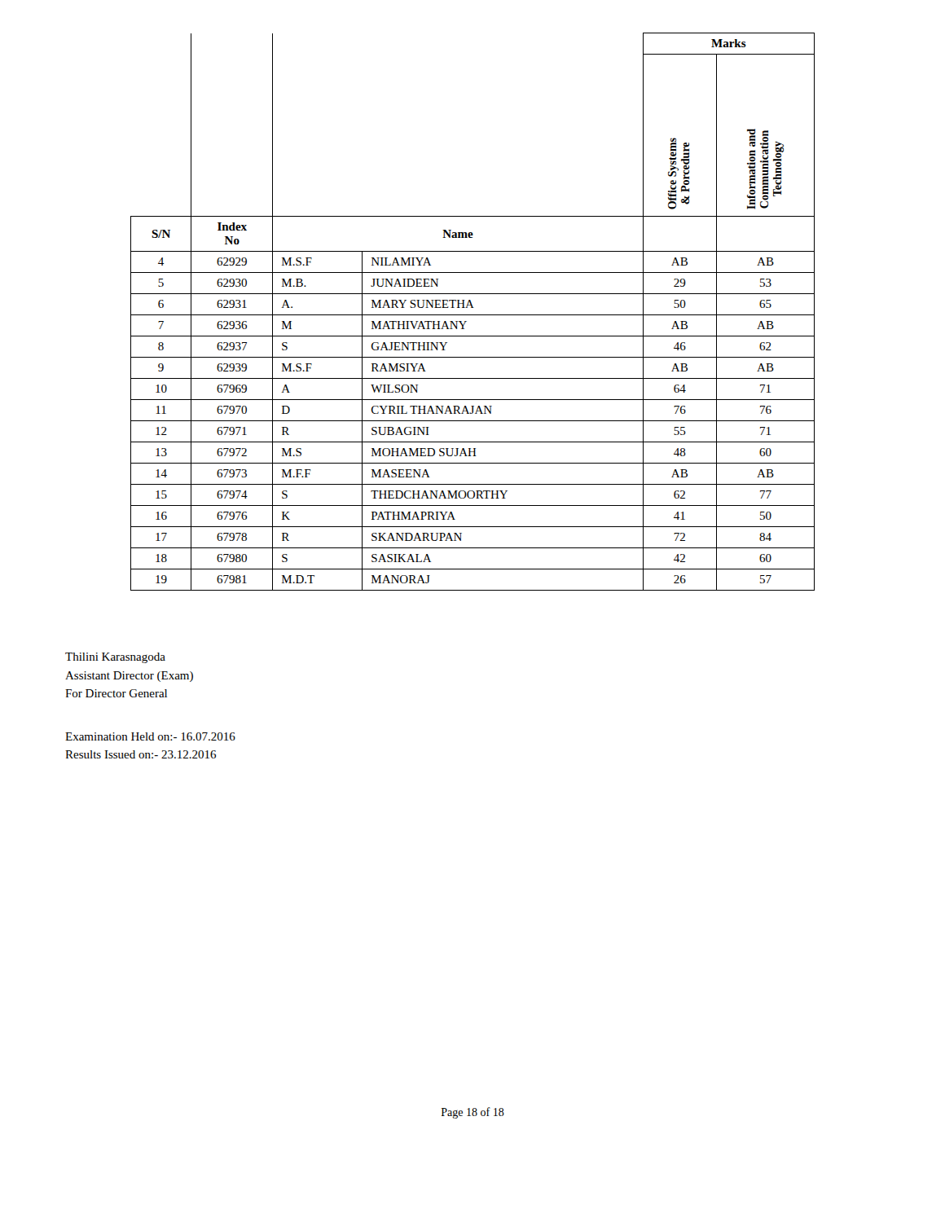| | | | Marks |
| --- | --- | --- | --- |
| Office Systems & Porcedure | Information and Communication Technology |
| S/N | Index No | Name | | |
| 4 | 62929 | M.S.F | NILAMIYA | AB | AB |
| 5 | 62930 | M.B. | JUNAIDEEN | 29 | 53 |
| 6 | 62931 | A. | MARY SUNEETHA | 50 | 65 |
| 7 | 62936 | M | MATHIVATHANY | AB | AB |
| 8 | 62937 | S | GAJENTHINY | 46 | 62 |
| 9 | 62939 | M.S.F | RAMSIYA | AB | AB |
| 10 | 67969 | A | WILSON | 64 | 71 |
| 11 | 67970 | D | CYRIL THANARAJAN | 76 | 76 |
| 12 | 67971 | R | SUBAGINI | 55 | 71 |
| 13 | 67972 | M.S | MOHAMED SUJAH | 48 | 60 |
| 14 | 67973 | M.F.F | MASEENA | AB | AB |
| 15 | 67974 | S | THEDCHANAMOORTHY | 62 | 77 |
| 16 | 67976 | K | PATHMAPRIYA | 41 | 50 |
| 17 | 67978 | R | SKANDARUPAN | 72 | 84 |
| 18 | 67980 | S | SASIKALA | 42 | 60 |
| 19 | 67981 | M.D.T | MANORAJ | 26 | 57 |
Thilini Karasnagoda
Assistant Director (Exam)
For Director General
Examination Held on:- 16.07.2016
Results Issued on:- 23.12.2016
Page 18 of 18